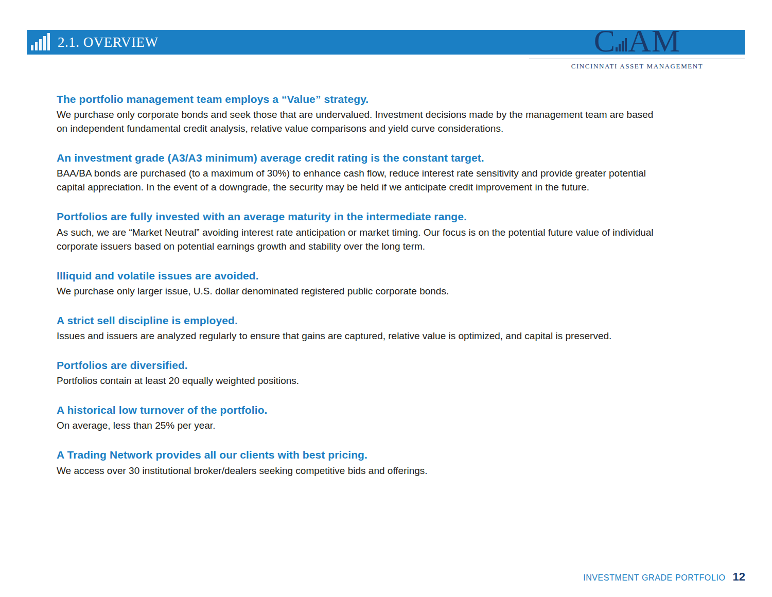2.1. OVERVIEW
C AM
Cincinnati Asset Management
The portfolio management team employs a “Value” strategy.
We purchase only corporate bonds and seek those that are undervalued. Investment decisions made by the management team are based on independent fundamental credit analysis, relative value comparisons and yield curve considerations.
An investment grade (A3/A3 minimum) average credit rating is the constant target.
BAA/BA bonds are purchased (to a maximum of 30%) to enhance cash flow, reduce interest rate sensitivity and provide greater potential capital appreciation. In the event of a downgrade, the security may be held if we anticipate credit improvement in the future.
Portfolios are fully invested with an average maturity in the intermediate range.
As such, we are “Market Neutral” avoiding interest rate anticipation or market timing. Our focus is on the potential future value of individual corporate issuers based on potential earnings growth and stability over the long term.
Illiquid and volatile issues are avoided.
We purchase only larger issue, U.S. dollar denominated registered public corporate bonds.
A strict sell discipline is employed.
Issues and issuers are analyzed regularly to ensure that gains are captured, relative value is optimized, and capital is preserved.
Portfolios are diversified.
Portfolios contain at least 20 equally weighted positions.
A historical low turnover of the portfolio.
On average, less than 25% per year.
A Trading Network provides all our clients with best pricing.
We access over 30 institutional broker/dealers seeking competitive bids and offerings.
Investment Grade Portfolio 12